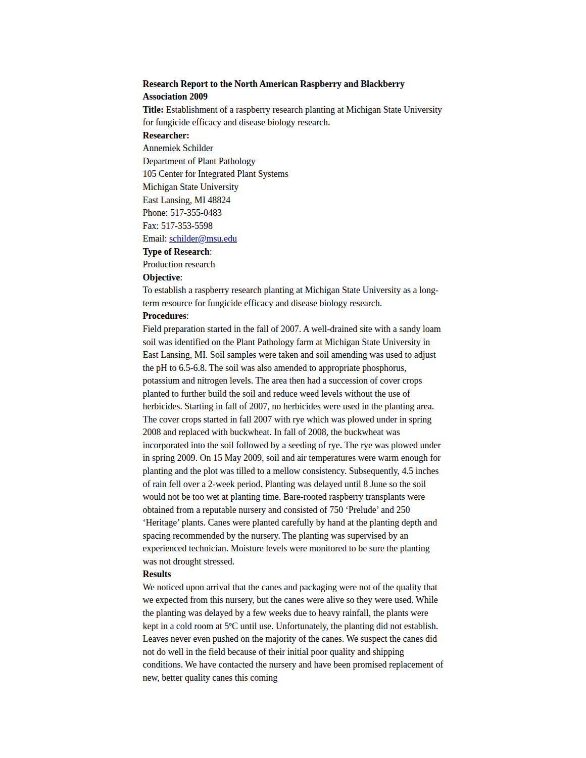Research Report to the North American Raspberry and Blackberry Association 2009
Title: Establishment of a raspberry research planting at Michigan State University for fungicide efficacy and disease biology research.
Researcher:
Annemiek Schilder
Department of Plant Pathology
105 Center for Integrated Plant Systems
Michigan State University
East Lansing, MI 48824
Phone: 517-355-0483
Fax: 517-353-5598
Email: schilder@msu.edu
Type of Research:
Production research
Objective:
To establish a raspberry research planting at Michigan State University as a long-term resource for fungicide efficacy and disease biology research.
Procedures:
Field preparation started in the fall of 2007. A well-drained site with a sandy loam soil was identified on the Plant Pathology farm at Michigan State University in East Lansing, MI. Soil samples were taken and soil amending was used to adjust the pH to 6.5-6.8. The soil was also amended to appropriate phosphorus, potassium and nitrogen levels. The area then had a succession of cover crops planted to further build the soil and reduce weed levels without the use of herbicides. Starting in fall of 2007, no herbicides were used in the planting area. The cover crops started in fall 2007 with rye which was plowed under in spring 2008 and replaced with buckwheat. In fall of 2008, the buckwheat was incorporated into the soil followed by a seeding of rye. The rye was plowed under in spring 2009. On 15 May 2009, soil and air temperatures were warm enough for planting and the plot was tilled to a mellow consistency. Subsequently, 4.5 inches of rain fell over a 2-week period. Planting was delayed until 8 June so the soil would not be too wet at planting time. Bare-rooted raspberry transplants were obtained from a reputable nursery and consisted of 750 ‘Prelude’ and 250 ‘Heritage’ plants. Canes were planted carefully by hand at the planting depth and spacing recommended by the nursery. The planting was supervised by an experienced technician. Moisture levels were monitored to be sure the planting was not drought stressed.
Results
We noticed upon arrival that the canes and packaging were not of the quality that we expected from this nursery, but the canes were alive so they were used. While the planting was delayed by a few weeks due to heavy rainfall, the plants were kept in a cold room at 5ºC until use. Unfortunately, the planting did not establish. Leaves never even pushed on the majority of the canes. We suspect the canes did not do well in the field because of their initial poor quality and shipping conditions. We have contacted the nursery and have been promised replacement of new, better quality canes this coming